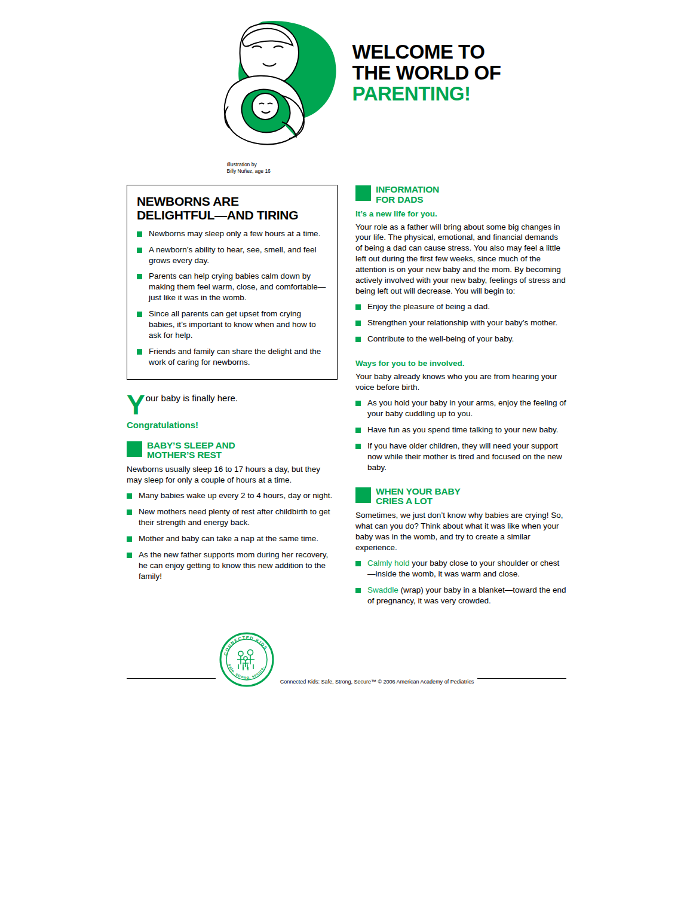Illustration by
Billy Nuñez, age 16
Welcome to
the World of
Parenting!
Newborns are
Delightful—and Tiring
Newborns may sleep only a few hours at a time.
A newborn’s ability to hear, see, smell, and feel grows every day.
Parents can help crying babies calm down by making them feel warm, close, and comfortable—just like it was in the womb.
Since all parents can get upset from crying babies, it’s important to know when and how to ask for help.
Friends and family can share the delight and the work of caring for newborns.
Your baby is finally here.
Congratulations!
Baby’s Sleep and
Mother’s Rest
Newborns usually sleep 16 to 17 hours a day, but they may sleep for only a couple of hours at a time.
Many babies wake up every 2 to 4 hours, day or night.
New mothers need plenty of rest after childbirth to get their strength and energy back.
Mother and baby can take a nap at the same time.
As the new father supports mom during her recovery, he can enjoy getting to know this new addition to the family!
Information
for Dads
It’s a new life for you.
Your role as a father will bring about some big changes in your life. The physical, emotional, and financial demands of being a dad can cause stress. You also may feel a little left out during the first few weeks, since much of the attention is on your new baby and the mom. By becoming actively involved with your new baby, feelings of stress and being left out will decrease. You will begin to:
Enjoy the pleasure of being a dad.
Strengthen your relationship with your baby’s mother.
Contribute to the well-being of your baby.
Ways for you to be involved.
Your baby already knows who you are from hearing your voice before birth.
As you hold your baby in your arms, enjoy the feeling of your baby cuddling up to you.
Have fun as you spend time talking to your new baby.
If you have older children, they will need your support now while their mother is tired and focused on the new baby.
When Your Baby
Cries a Lot
Sometimes, we just don’t know why babies are crying! So, what can you do? Think about what it was like when your baby was in the womb, and try to create a similar experience.
Calmly hold your baby close to your shoulder or chest—inside the womb, it was warm and close.
Swaddle (wrap) your baby in a blanket—toward the end of pregnancy, it was very crowded.
CONNECTED KIDS safe. strong. secure.
Connected Kids: Safe, Strong, Secure™ © 2006 American Academy of Pediatrics